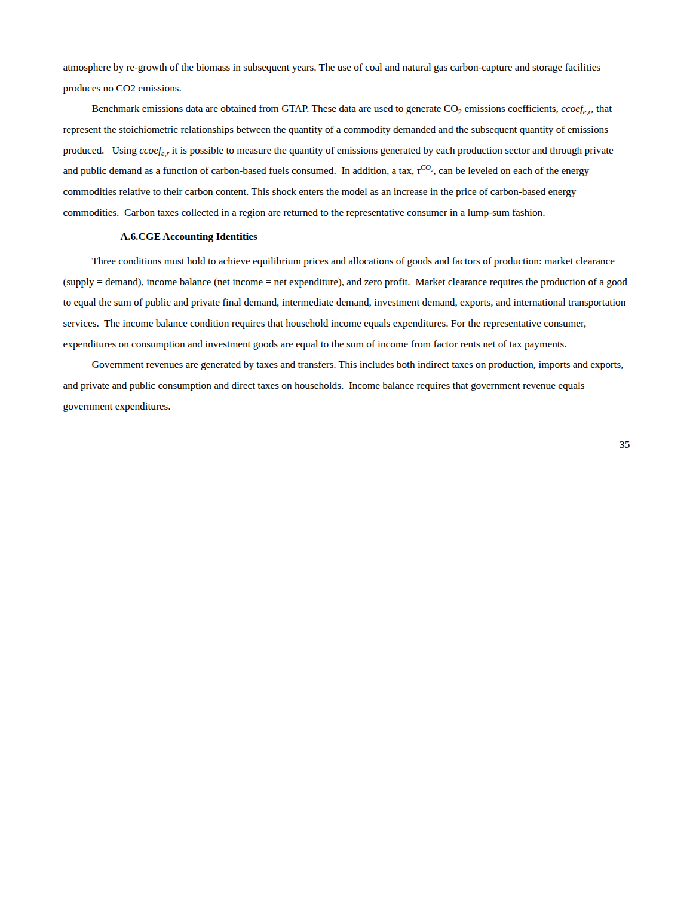atmosphere by re-growth of the biomass in subsequent years. The use of coal and natural gas carbon-capture and storage facilities produces no CO2 emissions.
Benchmark emissions data are obtained from GTAP. These data are used to generate CO2 emissions coefficients, ccoefe,r, that represent the stoichiometric relationships between the quantity of a commodity demanded and the subsequent quantity of emissions produced. Using ccoefe,r it is possible to measure the quantity of emissions generated by each production sector and through private and public demand as a function of carbon-based fuels consumed. In addition, a tax, τCO₂, can be leveled on each of the energy commodities relative to their carbon content. This shock enters the model as an increase in the price of carbon-based energy commodities. Carbon taxes collected in a region are returned to the representative consumer in a lump-sum fashion.
A.6. CGE Accounting Identities
Three conditions must hold to achieve equilibrium prices and allocations of goods and factors of production: market clearance (supply = demand), income balance (net income = net expenditure), and zero profit. Market clearance requires the production of a good to equal the sum of public and private final demand, intermediate demand, investment demand, exports, and international transportation services. The income balance condition requires that household income equals expenditures. For the representative consumer, expenditures on consumption and investment goods are equal to the sum of income from factor rents net of tax payments.
Government revenues are generated by taxes and transfers. This includes both indirect taxes on production, imports and exports, and private and public consumption and direct taxes on households. Income balance requires that government revenue equals government expenditures.
35